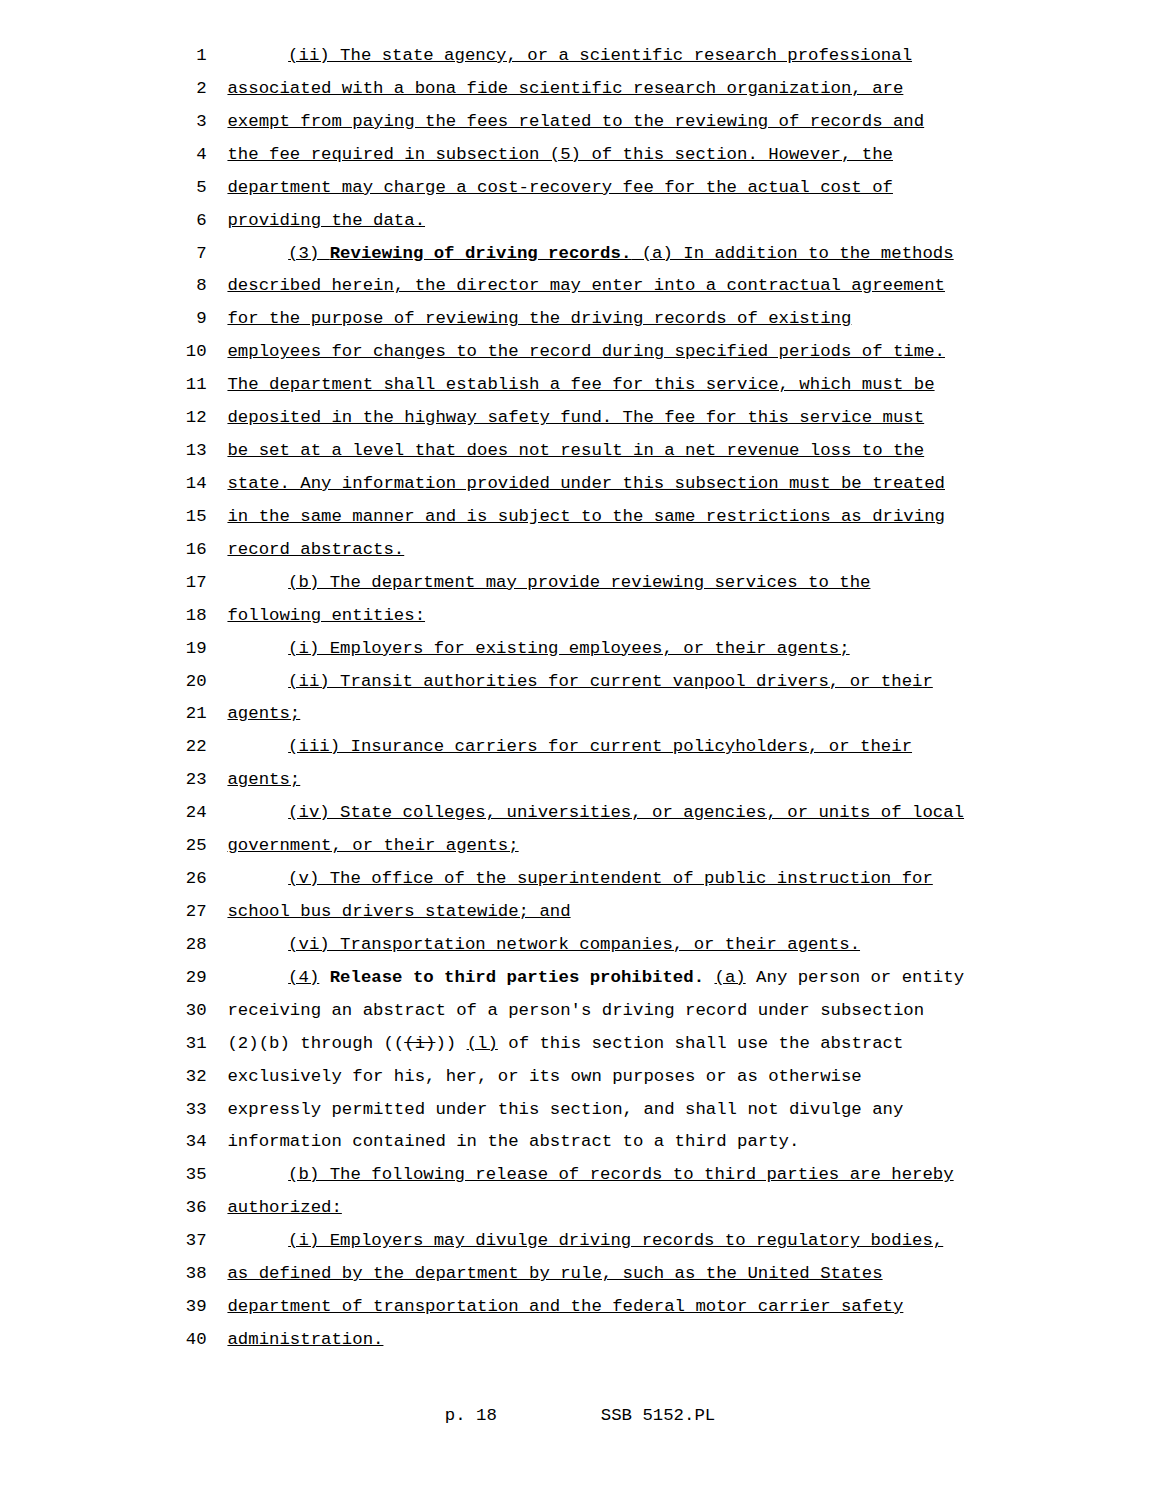(ii) The state agency, or a scientific research professional
associated with a bona fide scientific research organization, are
exempt from paying the fees related to the reviewing of records and
the fee required in subsection (5) of this section. However, the
department may charge a cost-recovery fee for the actual cost of
providing the data.
(3) Reviewing of driving records. (a) In addition to the methods
described herein, the director may enter into a contractual agreement
for the purpose of reviewing the driving records of existing
employees for changes to the record during specified periods of time.
The department shall establish a fee for this service, which must be
deposited in the highway safety fund. The fee for this service must
be set at a level that does not result in a net revenue loss to the
state. Any information provided under this subsection must be treated
in the same manner and is subject to the same restrictions as driving
record abstracts.
(b) The department may provide reviewing services to the
following entities:
(i) Employers for existing employees, or their agents;
(ii) Transit authorities for current vanpool drivers, or their
agents;
(iii) Insurance carriers for current policyholders, or their
agents;
(iv) State colleges, universities, or agencies, or units of local
government, or their agents;
(v) The office of the superintendent of public instruction for
school bus drivers statewide; and
(vi) Transportation network companies, or their agents.
(4) Release to third parties prohibited. (a) Any person or entity
receiving an abstract of a person's driving record under subsection
(2)(b) through (((i))) (l) of this section shall use the abstract
exclusively for his, her, or its own purposes or as otherwise
expressly permitted under this section, and shall not divulge any
information contained in the abstract to a third party.
(b) The following release of records to third parties are hereby
authorized:
(i) Employers may divulge driving records to regulatory bodies,
as defined by the department by rule, such as the United States
department of transportation and the federal motor carrier safety
administration.
p. 18 SSB 5152.PL